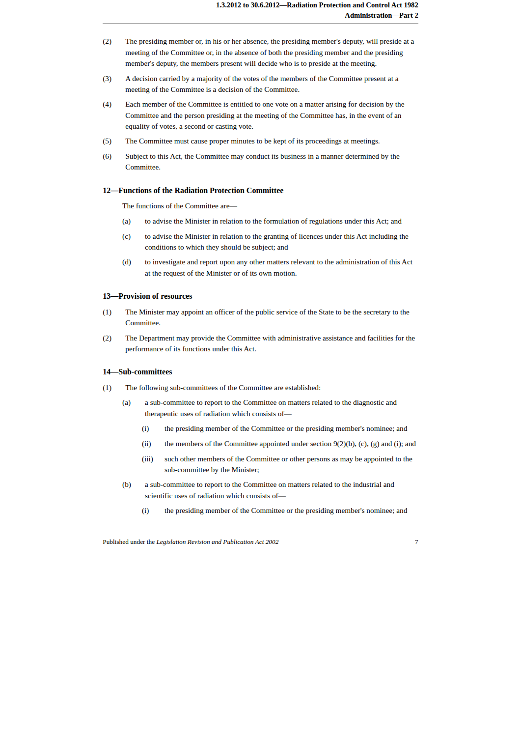1.3.2012 to 30.6.2012—Radiation Protection and Control Act 1982
Administration—Part 2
(2)
The presiding member or, in his or her absence, the presiding member's deputy, will preside at a meeting of the Committee or, in the absence of both the presiding member and the presiding member's deputy, the members present will decide who is to preside at the meeting.
(3)
A decision carried by a majority of the votes of the members of the Committee present at a meeting of the Committee is a decision of the Committee.
(4)
Each member of the Committee is entitled to one vote on a matter arising for decision by the Committee and the person presiding at the meeting of the Committee has, in the event of an equality of votes, a second or casting vote.
(5)
The Committee must cause proper minutes to be kept of its proceedings at meetings.
(6)
Subject to this Act, the Committee may conduct its business in a manner determined by the Committee.
12—Functions of the Radiation Protection Committee
The functions of the Committee are—
(a)
to advise the Minister in relation to the formulation of regulations under this Act; and
(c)
to advise the Minister in relation to the granting of licences under this Act including the conditions to which they should be subject; and
(d)
to investigate and report upon any other matters relevant to the administration of this Act at the request of the Minister or of its own motion.
13—Provision of resources
(1)
The Minister may appoint an officer of the public service of the State to be the secretary to the Committee.
(2)
The Department may provide the Committee with administrative assistance and facilities for the performance of its functions under this Act.
14—Sub-committees
(1)
The following sub-committees of the Committee are established:
(a)
a sub-committee to report to the Committee on matters related to the diagnostic and therapeutic uses of radiation which consists of—
(i)
the presiding member of the Committee or the presiding member's nominee; and
(ii)
the members of the Committee appointed under section 9(2)(b), (c), (g) and (i); and
(iii)
such other members of the Committee or other persons as may be appointed to the sub-committee by the Minister;
(b)
a sub-committee to report to the Committee on matters related to the industrial and scientific uses of radiation which consists of—
(i)
the presiding member of the Committee or the presiding member's nominee; and
Published under the Legislation Revision and Publication Act 2002
7